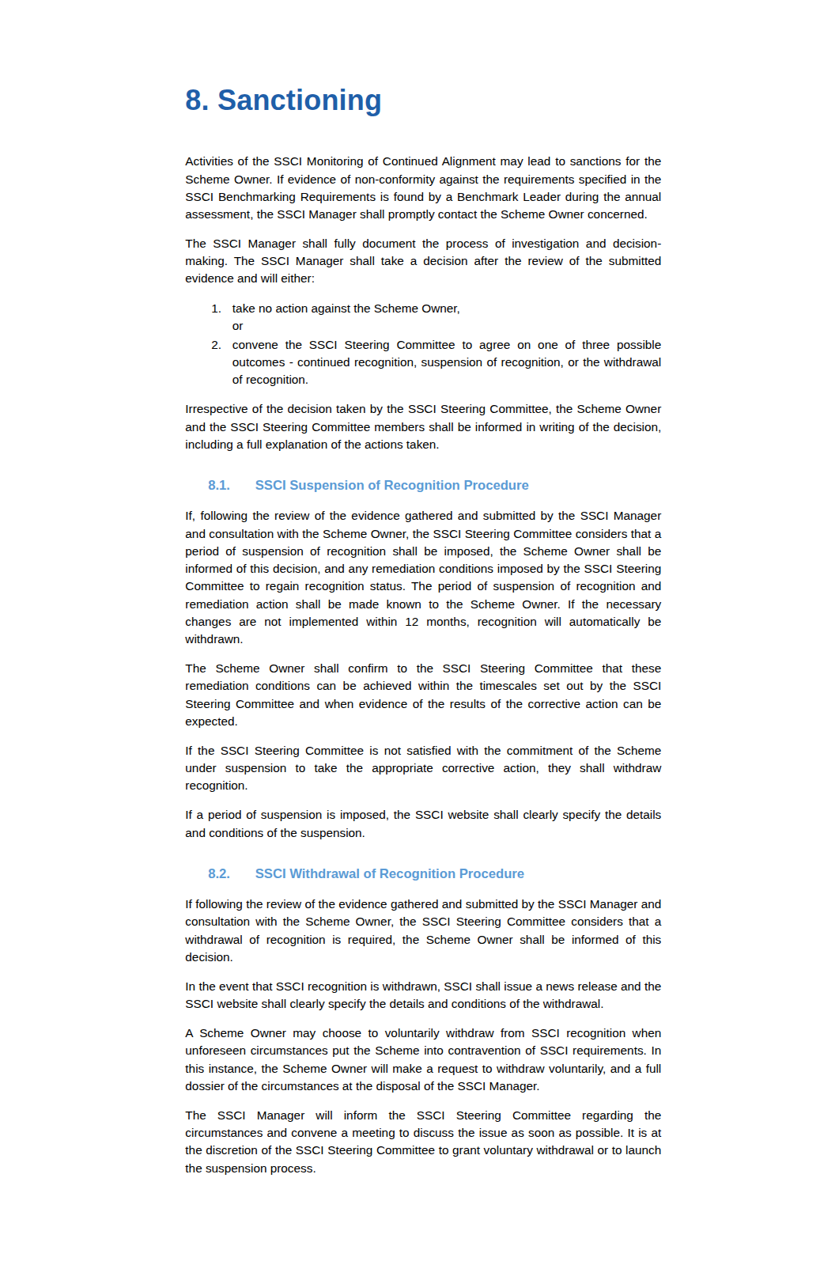8. Sanctioning
Activities of the SSCI Monitoring of Continued Alignment may lead to sanctions for the Scheme Owner. If evidence of non-conformity against the requirements specified in the SSCI Benchmarking Requirements is found by a Benchmark Leader during the annual assessment, the SSCI Manager shall promptly contact the Scheme Owner concerned.
The SSCI Manager shall fully document the process of investigation and decision-making. The SSCI Manager shall take a decision after the review of the submitted evidence and will either:
take no action against the Scheme Owner,or
convene the SSCI Steering Committee to agree on one of three possible outcomes - continued recognition, suspension of recognition, or the withdrawal of recognition.
Irrespective of the decision taken by the SSCI Steering Committee, the Scheme Owner and the SSCI Steering Committee members shall be informed in writing of the decision, including a full explanation of the actions taken.
8.1. SSCI Suspension of Recognition Procedure
If, following the review of the evidence gathered and submitted by the SSCI Manager and consultation with the Scheme Owner, the SSCI Steering Committee considers that a period of suspension of recognition shall be imposed, the Scheme Owner shall be informed of this decision, and any remediation conditions imposed by the SSCI Steering Committee to regain recognition status. The period of suspension of recognition and remediation action shall be made known to the Scheme Owner. If the necessary changes are not implemented within 12 months, recognition will automatically be withdrawn.
The Scheme Owner shall confirm to the SSCI Steering Committee that these remediation conditions can be achieved within the timescales set out by the SSCI Steering Committee and when evidence of the results of the corrective action can be expected.
If the SSCI Steering Committee is not satisfied with the commitment of the Scheme under suspension to take the appropriate corrective action, they shall withdraw recognition.
If a period of suspension is imposed, the SSCI website shall clearly specify the details and conditions of the suspension.
8.2. SSCI Withdrawal of Recognition Procedure
If following the review of the evidence gathered and submitted by the SSCI Manager and consultation with the Scheme Owner, the SSCI Steering Committee considers that a withdrawal of recognition is required, the Scheme Owner shall be informed of this decision.
In the event that SSCI recognition is withdrawn, SSCI shall issue a news release and the SSCI website shall clearly specify the details and conditions of the withdrawal.
A Scheme Owner may choose to voluntarily withdraw from SSCI recognition when unforeseen circumstances put the Scheme into contravention of SSCI requirements. In this instance, the Scheme Owner will make a request to withdraw voluntarily, and a full dossier of the circumstances at the disposal of the SSCI Manager.
The SSCI Manager will inform the SSCI Steering Committee regarding the circumstances and convene a meeting to discuss the issue as soon as possible. It is at the discretion of the SSCI Steering Committee to grant voluntary withdrawal or to launch the suspension process.